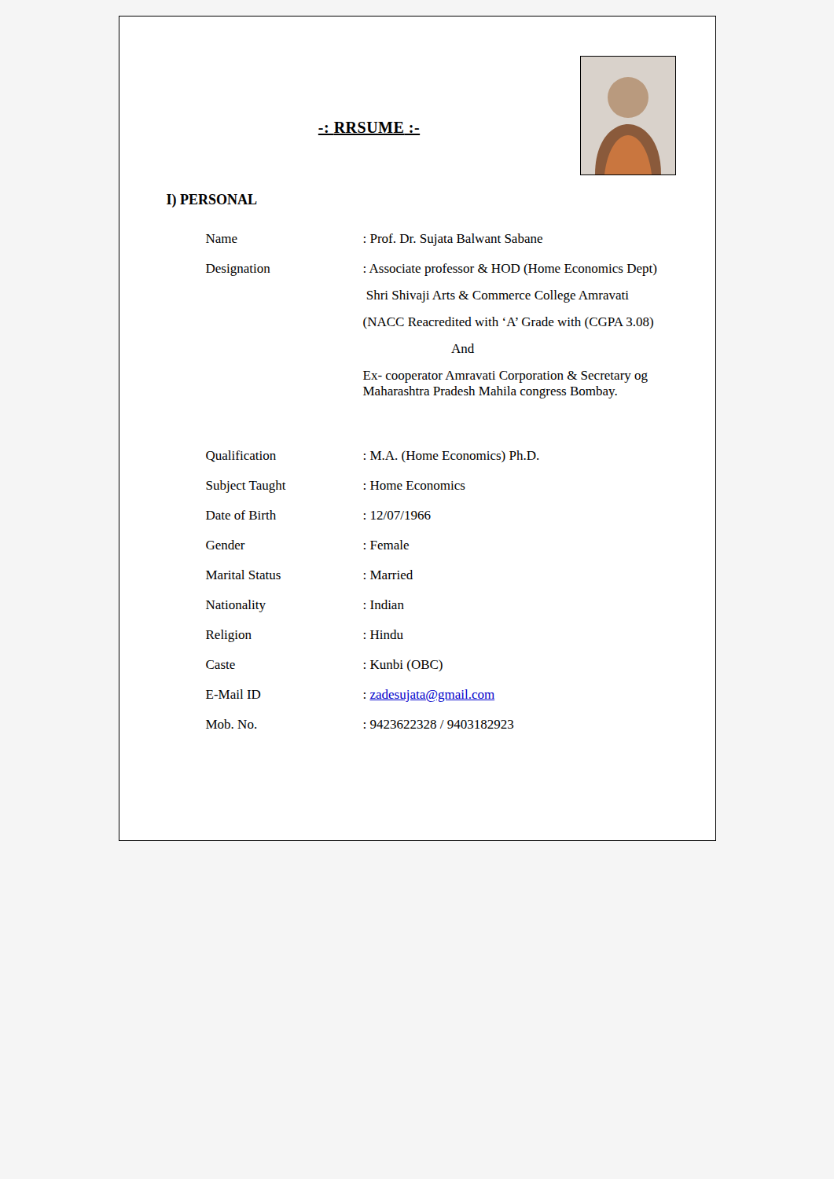-: RRSUME :-
I) PERSONAL
| Name | : Prof. Dr. Sujata Balwant Sabane |
| Designation | : Associate professor & HOD (Home Economics Dept) Shri Shivaji Arts & Commerce College Amravati (NACC Reacredited with ‘A’ Grade with (CGPA 3.08) And Ex- cooperator Amravati Corporation & Secretary og Maharashtra Pradesh Mahila congress Bombay. |
| Qualification | : M.A. (Home Economics) Ph.D. |
| Subject Taught | : Home Economics |
| Date of Birth | : 12/07/1966 |
| Gender | : Female |
| Marital Status | : Married |
| Nationality | : Indian |
| Religion | : Hindu |
| Caste | : Kunbi (OBC) |
| E-Mail ID | : zadesujata@gmail.com |
| Mob. No. | : 9423622328 / 9403182923 |